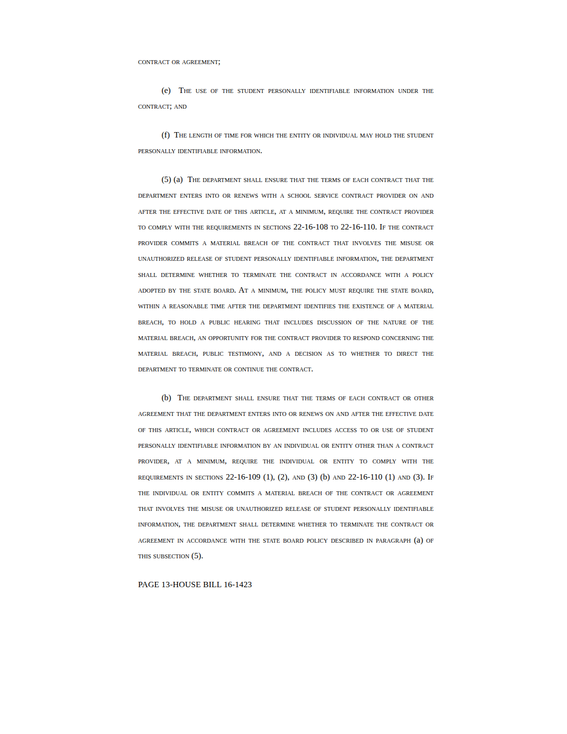contract or agreement;
(e) The use of the student personally identifiable information under the contract; and
(f) The length of time for which the entity or individual may hold the student personally identifiable information.
(5) (a) The department shall ensure that the terms of each contract that the department enters into or renews with a school service contract provider on and after the effective date of this article, at a minimum, require the contract provider to comply with the requirements in sections 22-16-108 to 22-16-110. If the contract provider commits a material breach of the contract that involves the misuse or unauthorized release of student personally identifiable information, the department shall determine whether to terminate the contract in accordance with a policy adopted by the state board. At a minimum, the policy must require the state board, within a reasonable time after the department identifies the existence of a material breach, to hold a public hearing that includes discussion of the nature of the material breach, an opportunity for the contract provider to respond concerning the material breach, public testimony, and a decision as to whether to direct the department to terminate or continue the contract.
(b) The department shall ensure that the terms of each contract or other agreement that the department enters into or renews on and after the effective date of this article, which contract or agreement includes access to or use of student personally identifiable information by an individual or entity other than a contract provider, at a minimum, require the individual or entity to comply with the requirements in sections 22-16-109 (1), (2), and (3) (b) and 22-16-110 (1) and (3). If the individual or entity commits a material breach of the contract or agreement that involves the misuse or unauthorized release of student personally identifiable information, the department shall determine whether to terminate the contract or agreement in accordance with the state board policy described in paragraph (a) of this subsection (5).
PAGE 13-HOUSE BILL 16-1423